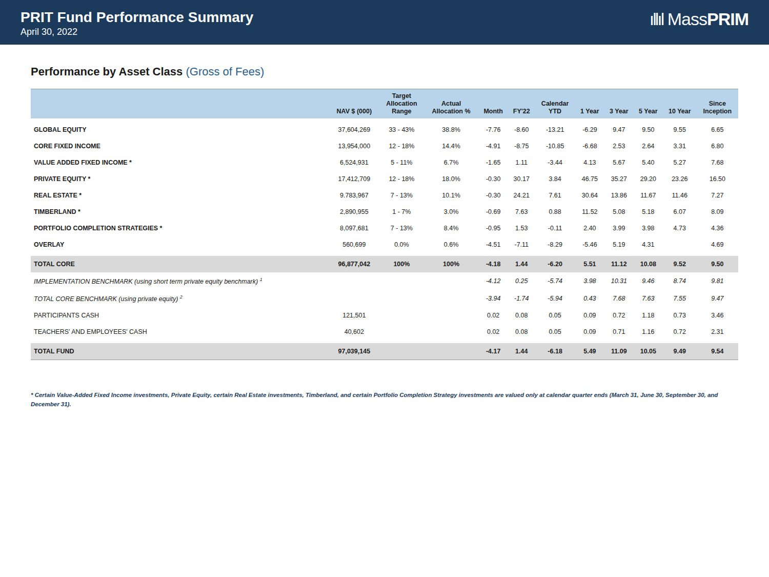PRIT Fund Performance Summary
April 30, 2022
ıllıl Mass PRIM
Performance by Asset Class (Gross of Fees)
| | NAV $ (000) | Target Allocation Range | Actual Allocation % | Month | FY'22 | Calendar YTD | 1 Year | 3 Year | 5 Year | 10 Year | Since Inception |
| --- | --- | --- | --- | --- | --- | --- | --- | --- | --- | --- | --- |
| GLOBAL EQUITY | 37,604,269 | 33 - 43% | 38.8% | -7.76 | -8.60 | -13.21 | -6.29 | 9.47 | 9.50 | 9.55 | 6.65 |
| CORE FIXED INCOME | 13,954,000 | 12 - 18% | 14.4% | -4.91 | -8.75 | -10.85 | -6.68 | 2.53 | 2.64 | 3.31 | 6.80 |
| VALUE ADDED FIXED INCOME * | 6,524,931 | 5 - 11% | 6.7% | -1.65 | 1.11 | -3.44 | 4.13 | 5.67 | 5.40 | 5.27 | 7.68 |
| PRIVATE EQUITY * | 17,412,709 | 12 - 18% | 18.0% | -0.30 | 30.17 | 3.84 | 46.75 | 35.27 | 29.20 | 23.26 | 16.50 |
| REAL ESTATE * | 9.783,967 | 7 - 13% | 10.1% | -0.30 | 24.21 | 7.61 | 30.64 | 13.86 | 11.67 | 11.46 | 7.27 |
| TIMBERLAND * | 2,890,955 | 1 - 7% | 3.0% | -0.69 | 7.63 | 0.88 | 11.52 | 5.08 | 5.18 | 6.07 | 8.09 |
| PORTFOLIO COMPLETION STRATEGIES * | 8,097,681 | 7 - 13% | 8.4% | -0.95 | 1.53 | -0.11 | 2.40 | 3.99 | 3.98 | 4.73 | 4.36 |
| OVERLAY | 560,699 | 0.0% | 0.6% | -4.51 | -7.11 | -8.29 | -5.46 | 5.19 | 4.31 | | 4.69 |
| TOTAL CORE | 96,877,042 | 100% | 100% | -4.18 | 1.44 | -6.20 | 5.51 | 11.12 | 10.08 | 9.52 | 9.50 |
| IMPLEMENTATION BENCHMARK (using short term private equity benchmark) 1 | | | | -4.12 | 0.25 | -5.74 | 3.98 | 10.31 | 9.46 | 8.74 | 9.81 |
| TOTAL CORE BENCHMARK (using private equity) 2 | | | | -3.94 | -1.74 | -5.94 | 0.43 | 7.68 | 7.63 | 7.55 | 9.47 |
| PARTICIPANTS CASH | 121,501 | | | 0.02 | 0.08 | 0.05 | 0.09 | 0.72 | 1.18 | 0.73 | 3.46 |
| TEACHERS' AND EMPLOYEES' CASH | 40,602 | | | 0.02 | 0.08 | 0.05 | 0.09 | 0.71 | 1.16 | 0.72 | 2.31 |
| TOTAL FUND | 97,039,145 | | | -4.17 | 1.44 | -6.18 | 5.49 | 11.09 | 10.05 | 9.49 | 9.54 |
* Certain Value-Added Fixed Income investments, Private Equity, certain Real Estate investments, Timberland, and certain Portfolio Completion Strategy investments are valued only at calendar quarter ends (March 31, June 30, September 30, and December 31).